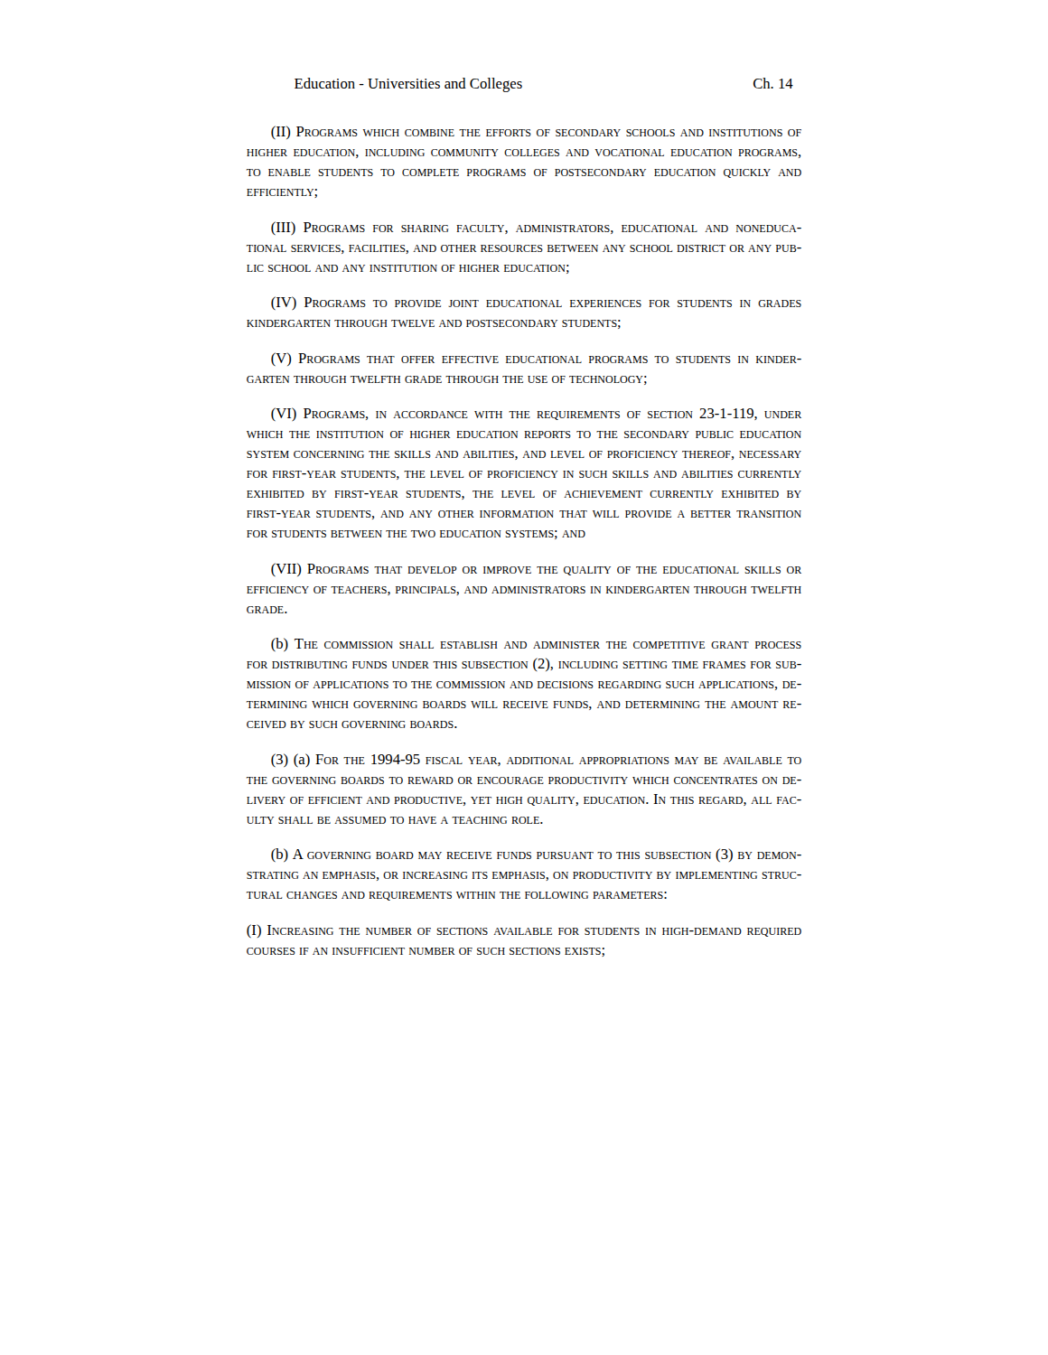Education - Universities and Colleges Ch. 14
(II) Programs which combine the efforts of secondary schools and institutions of higher education, including community colleges and vocational education programs, to enable students to complete programs of postsecondary education quickly and efficiently;
(III) Programs for sharing faculty, administrators, educational and noneducational services, facilities, and other resources between any school district or any public school and any institution of higher education;
(IV) Programs to provide joint educational experiences for students in grades kindergarten through twelve and postsecondary students;
(V) Programs that offer effective educational programs to students in kindergarten through twelfth grade through the use of technology;
(VI) Programs, in accordance with the requirements of section 23-1-119, under which the institution of higher education reports to the secondary public education system concerning the skills and abilities, and level of proficiency thereof, necessary for first-year students, the level of proficiency in such skills and abilities currently exhibited by first-year students, the level of achievement currently exhibited by first-year students, and any other information that will provide a better transition for students between the two education systems; and
(VII) Programs that develop or improve the quality of the educational skills or efficiency of teachers, principals, and administrators in kindergarten through twelfth grade.
(b) The commission shall establish and administer the competitive grant process for distributing funds under this subsection (2), including setting time frames for submission of applications to the commission and decisions regarding such applications, determining which governing boards will receive funds, and determining the amount received by such governing boards.
(3) (a) For the 1994-95 fiscal year, additional appropriations may be available to the governing boards to reward or encourage productivity which concentrates on delivery of efficient and productive, yet high quality, education. In this regard, all faculty shall be assumed to have a teaching role.
(b) A governing board may receive funds pursuant to this subsection (3) by demonstrating an emphasis, or increasing its emphasis, on productivity by implementing structural changes and requirements within the following parameters:
(I) Increasing the number of sections available for students in high-demand required courses if an insufficient number of such sections exists;